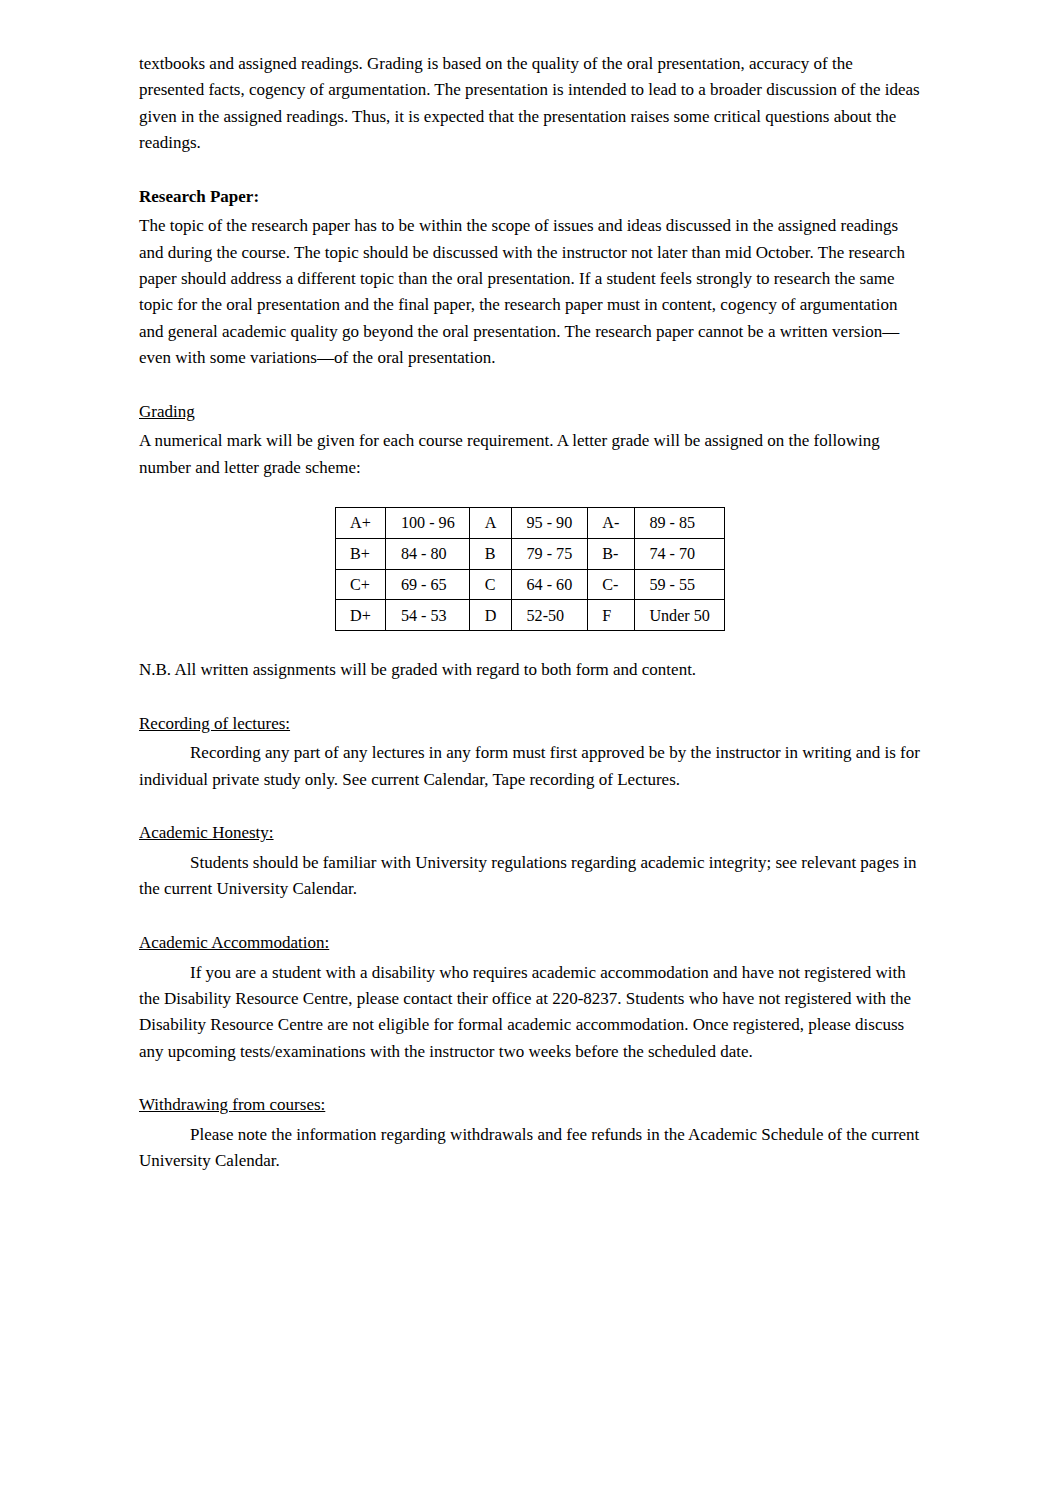textbooks and assigned readings. Grading is based on the quality of the oral presentation, accuracy of the presented facts, cogency of argumentation. The presentation is intended to lead to a broader discussion of the ideas given in the assigned readings. Thus, it is expected that the presentation raises some critical questions about the readings.
Research Paper:
The topic of the research paper has to be within the scope of issues and ideas discussed in the assigned readings and during the course. The topic should be discussed with the instructor not later than mid October. The research paper should address a different topic than the oral presentation. If a student feels strongly to research the same topic for the oral presentation and the final paper, the research paper must in content, cogency of argumentation and general academic quality go beyond the oral presentation. The research paper cannot be a written version—even with some variations—of the oral presentation.
Grading
A numerical mark will be given for each course requirement. A letter grade will be assigned on the following number and letter grade scheme:
| A+ | 100 - 96 | A | 95 - 90 | A- | 89 - 85 |
| B+ | 84 - 80 | B | 79 - 75 | B- | 74 - 70 |
| C+ | 69 - 65 | C | 64 - 60 | C- | 59 - 55 |
| D+ | 54 - 53 | D | 52-50 | F | Under 50 |
N.B. All written assignments will be graded with regard to both form and content.
Recording of lectures:
Recording any part of any lectures in any form must first approved be by the instructor in writing and is for individual private study only. See current Calendar, Tape recording of Lectures.
Academic Honesty:
Students should be familiar with University regulations regarding academic integrity; see relevant pages in the current University Calendar.
Academic Accommodation:
If you are a student with a disability who requires academic accommodation and have not registered with the Disability Resource Centre, please contact their office at 220-8237. Students who have not registered with the Disability Resource Centre are not eligible for formal academic accommodation. Once registered, please discuss any upcoming tests/examinations with the instructor two weeks before the scheduled date.
Withdrawing from courses:
Please note the information regarding withdrawals and fee refunds in the Academic Schedule of the current University Calendar.